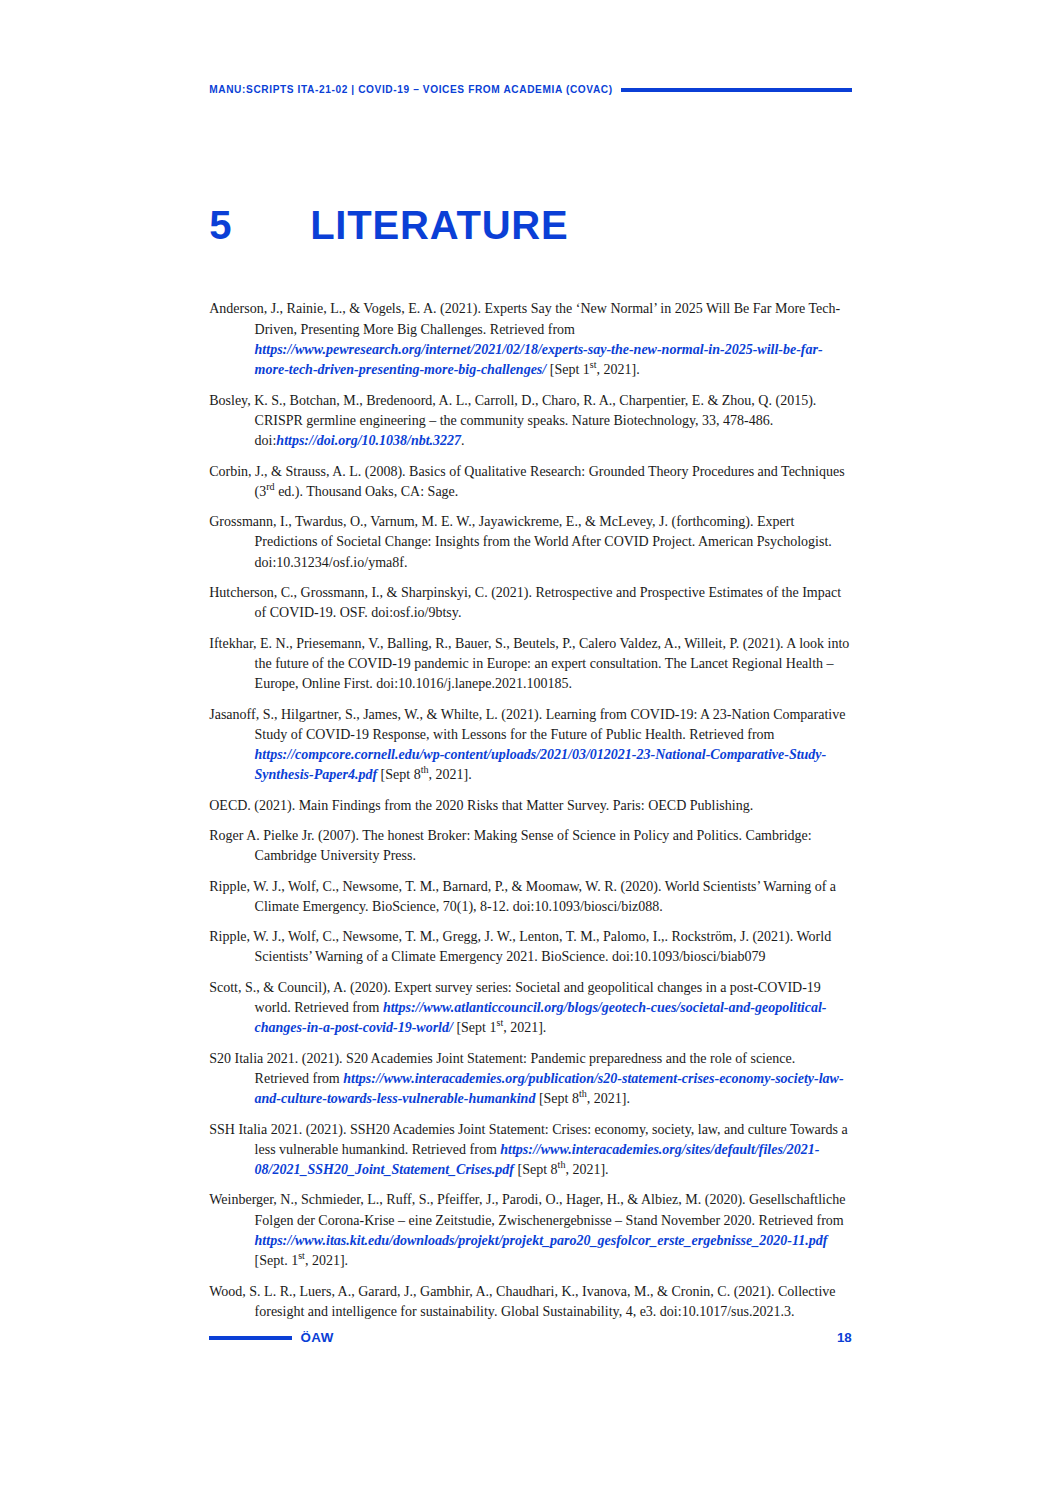MANU:SCRIPTS ITA-21-02 | COVID-19 – VOICES FROM ACADEMIA (COVAC)
5 LITERATURE
Anderson, J., Rainie, L., & Vogels, E. A. (2021). Experts Say the ‘New Normal’ in 2025 Will Be Far More Tech-Driven, Presenting More Big Challenges. Retrieved from https://www.pewresearch.org/internet/2021/02/18/experts-say-the-new-normal-in-2025-will-be-far-more-tech-driven-presenting-more-big-challenges/ [Sept 1st, 2021].
Bosley, K. S., Botchan, M., Bredenoord, A. L., Carroll, D., Charo, R. A., Charpentier, E. & Zhou, Q. (2015). CRISPR germline engineering – the community speaks. Nature Biotechnology, 33, 478-486. doi:https://doi.org/10.1038/nbt.3227.
Corbin, J., & Strauss, A. L. (2008). Basics of Qualitative Research: Grounded Theory Procedures and Techniques (3rd ed.). Thousand Oaks, CA: Sage.
Grossmann, I., Twardus, O., Varnum, M. E. W., Jayawickreme, E., & McLevey, J. (forthcoming). Expert Predictions of Societal Change: Insights from the World After COVID Project. American Psychologist. doi:10.31234/osf.io/yma8f.
Hutcherson, C., Grossmann, I., & Sharpinskyi, C. (2021). Retrospective and Prospective Estimates of the Impact of COVID-19. OSF. doi:osf.io/9btsy.
Iftekhar, E. N., Priesemann, V., Balling, R., Bauer, S., Beutels, P., Calero Valdez, A., Willeit, P. (2021). A look into the future of the COVID-19 pandemic in Europe: an expert consultation. The Lancet Regional Health – Europe, Online First. doi:10.1016/j.lanepe.2021.100185.
Jasanoff, S., Hilgartner, S., James, W., & Whilte, L. (2021). Learning from COVID-19: A 23-Nation Comparative Study of COVID-19 Response, with Lessons for the Future of Public Health. Retrieved from https://compcore.cornell.edu/wp-content/uploads/2021/03/012021-23-National-Comparative-Study-Synthesis-Paper4.pdf [Sept 8th, 2021].
OECD. (2021). Main Findings from the 2020 Risks that Matter Survey. Paris: OECD Publishing.
Roger A. Pielke Jr. (2007). The honest Broker: Making Sense of Science in Policy and Politics. Cambridge: Cambridge University Press.
Ripple, W. J., Wolf, C., Newsome, T. M., Barnard, P., & Moomaw, W. R. (2020). World Scientists’ Warning of a Climate Emergency. BioScience, 70(1), 8-12. doi:10.1093/biosci/biz088.
Ripple, W. J., Wolf, C., Newsome, T. M., Gregg, J. W., Lenton, T. M., Palomo, I.,. Rockström, J. (2021). World Scientists’ Warning of a Climate Emergency 2021. BioScience. doi:10.1093/biosci/biab079
Scott, S., & Council), A. (2020). Expert survey series: Societal and geopolitical changes in a post-COVID-19 world. Retrieved from https://www.atlanticcouncil.org/blogs/geotech-cues/societal-and-geopolitical-changes-in-a-post-covid-19-world/ [Sept 1st, 2021].
S20 Italia 2021. (2021). S20 Academies Joint Statement: Pandemic preparedness and the role of science. Retrieved from https://www.interacademies.org/publication/s20-statement-crises-economy-society-law-and-culture-towards-less-vulnerable-humankind [Sept 8th, 2021].
SSH Italia 2021. (2021). SSH20 Academies Joint Statement: Crises: economy, society, law, and culture Towards a less vulnerable humankind. Retrieved from https://www.interacademies.org/sites/default/files/2021-08/2021_SSH20_Joint_Statement_Crises.pdf [Sept 8th, 2021].
Weinberger, N., Schmieder, L., Ruff, S., Pfeiffer, J., Parodi, O., Hager, H., & Albiez, M. (2020). Gesellschaftliche Folgen der Corona-Krise – eine Zeitstudie, Zwischenergebnisse – Stand November 2020. Retrieved from https://www.itas.kit.edu/downloads/projekt/projekt_paro20_gesfolcor_erste_ergebnisse_2020-11.pdf [Sept. 1st, 2021].
Wood, S. L. R., Luers, A., Garard, J., Gambhir, A., Chaudhari, K., Ivanova, M., & Cronin, C. (2021). Collective foresight and intelligence for sustainability. Global Sustainability, 4, e3. doi:10.1017/sus.2021.3.
ÖAW 18